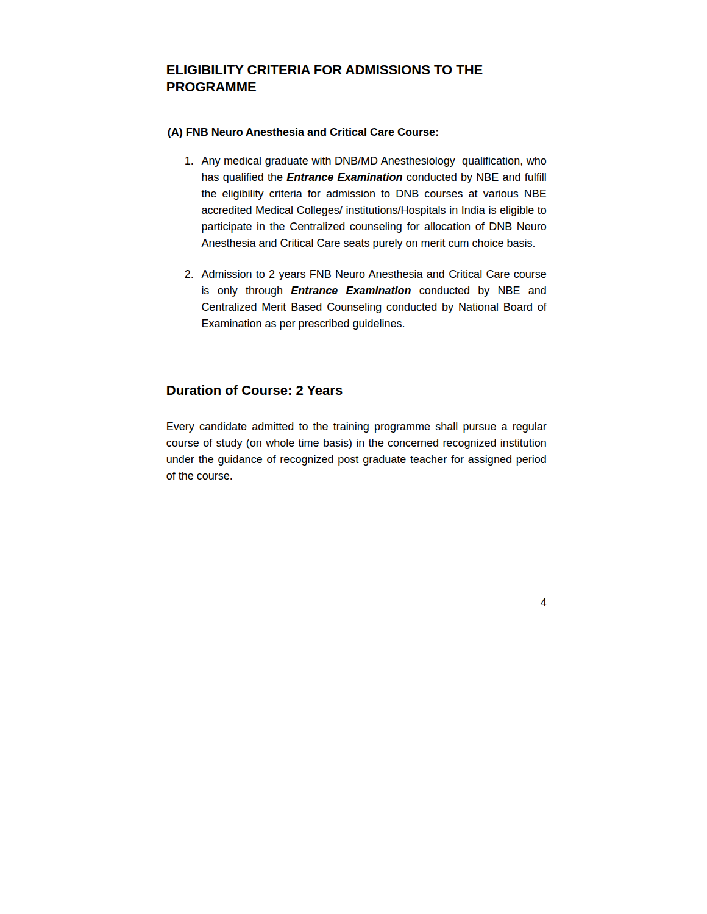ELIGIBILITY CRITERIA FOR ADMISSIONS TO THE PROGRAMME
(A) FNB Neuro Anesthesia and Critical Care Course:
Any medical graduate with DNB/MD Anesthesiology qualification, who has qualified the Entrance Examination conducted by NBE and fulfill the eligibility criteria for admission to DNB courses at various NBE accredited Medical Colleges/ institutions/Hospitals in India is eligible to participate in the Centralized counseling for allocation of DNB Neuro Anesthesia and Critical Care seats purely on merit cum choice basis.
Admission to 2 years FNB Neuro Anesthesia and Critical Care course is only through Entrance Examination conducted by NBE and Centralized Merit Based Counseling conducted by National Board of Examination as per prescribed guidelines.
Duration of Course: 2 Years
Every candidate admitted to the training programme shall pursue a regular course of study (on whole time basis) in the concerned recognized institution under the guidance of recognized post graduate teacher for assigned period of the course.
4